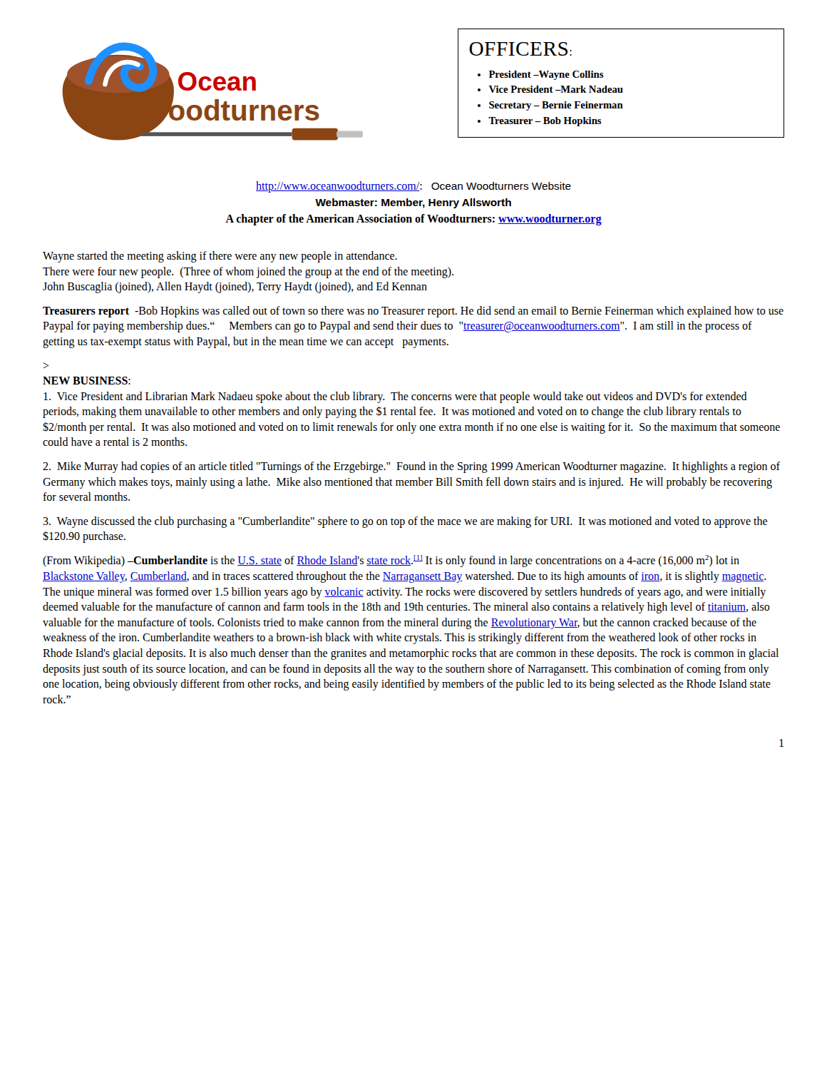Ocean Woodturners
OFFICERS:
President –Wayne Collins
Vice President –Mark Nadeau
Secretary – Bernie Feinerman
Treasurer – Bob Hopkins
http://www.oceanwoodturners.com/: Ocean Woodturners Website
Webmaster: Member, Henry Allsworth
A chapter of the American Association of Woodturners: www.woodturner.org
Wayne started the meeting asking if there were any new people in attendance.
There were four new people. (Three of whom joined the group at the end of the meeting).
John Buscaglia (joined), Allen Haydt (joined), Terry Haydt (joined), and Ed Kennan
Treasurers report -Bob Hopkins was called out of town so there was no Treasurer report. He did send an email to Bernie Feinerman which explained how to use Paypal for paying membership dues.“ Members can go to Paypal and send their dues to "treasurer@oceanwoodturners.com". I am still in the process of getting us tax-exempt status with Paypal, but in the mean time we can accept payments.
>
NEW BUSINESS:
1. Vice President and Librarian Mark Nadaeu spoke about the club library. The concerns were that people would take out videos and DVD's for extended periods, making them unavailable to other members and only paying the $1 rental fee. It was motioned and voted on to change the club library rentals to $2/month per rental. It was also motioned and voted on to limit renewals for only one extra month if no one else is waiting for it. So the maximum that someone could have a rental is 2 months.
2. Mike Murray had copies of an article titled "Turnings of the Erzgebirge." Found in the Spring 1999 American Woodturner magazine. It highlights a region of Germany which makes toys, mainly using a lathe. Mike also mentioned that member Bill Smith fell down stairs and is injured. He will probably be recovering for several months.
3. Wayne discussed the club purchasing a "Cumberlandite" sphere to go on top of the mace we are making for URI. It was motioned and voted to approve the $120.90 purchase.
(From Wikipedia) –Cumberlandite is the U.S. state of Rhode Island's state rock.[1] It is only found in large concentrations on a 4-acre (16,000 m2) lot in Blackstone Valley, Cumberland, and in traces scattered throughout the the Narragansett Bay watershed. Due to its high amounts of iron, it is slightly magnetic. The unique mineral was formed over 1.5 billion years ago by volcanic activity. The rocks were discovered by settlers hundreds of years ago, and were initially deemed valuable for the manufacture of cannon and farm tools in the 18th and 19th centuries. The mineral also contains a relatively high level of titanium, also valuable for the manufacture of tools. Colonists tried to make cannon from the mineral during the Revolutionary War, but the cannon cracked because of the weakness of the iron. Cumberlandite weathers to a brown-ish black with white crystals. This is strikingly different from the weathered look of other rocks in Rhode Island's glacial deposits. It is also much denser than the granites and metamorphic rocks that are common in these deposits. The rock is common in glacial deposits just south of its source location, and can be found in deposits all the way to the southern shore of Narragansett. This combination of coming from only one location, being obviously different from other rocks, and being easily identified by members of the public led to its being selected as the Rhode Island state rock.”
1